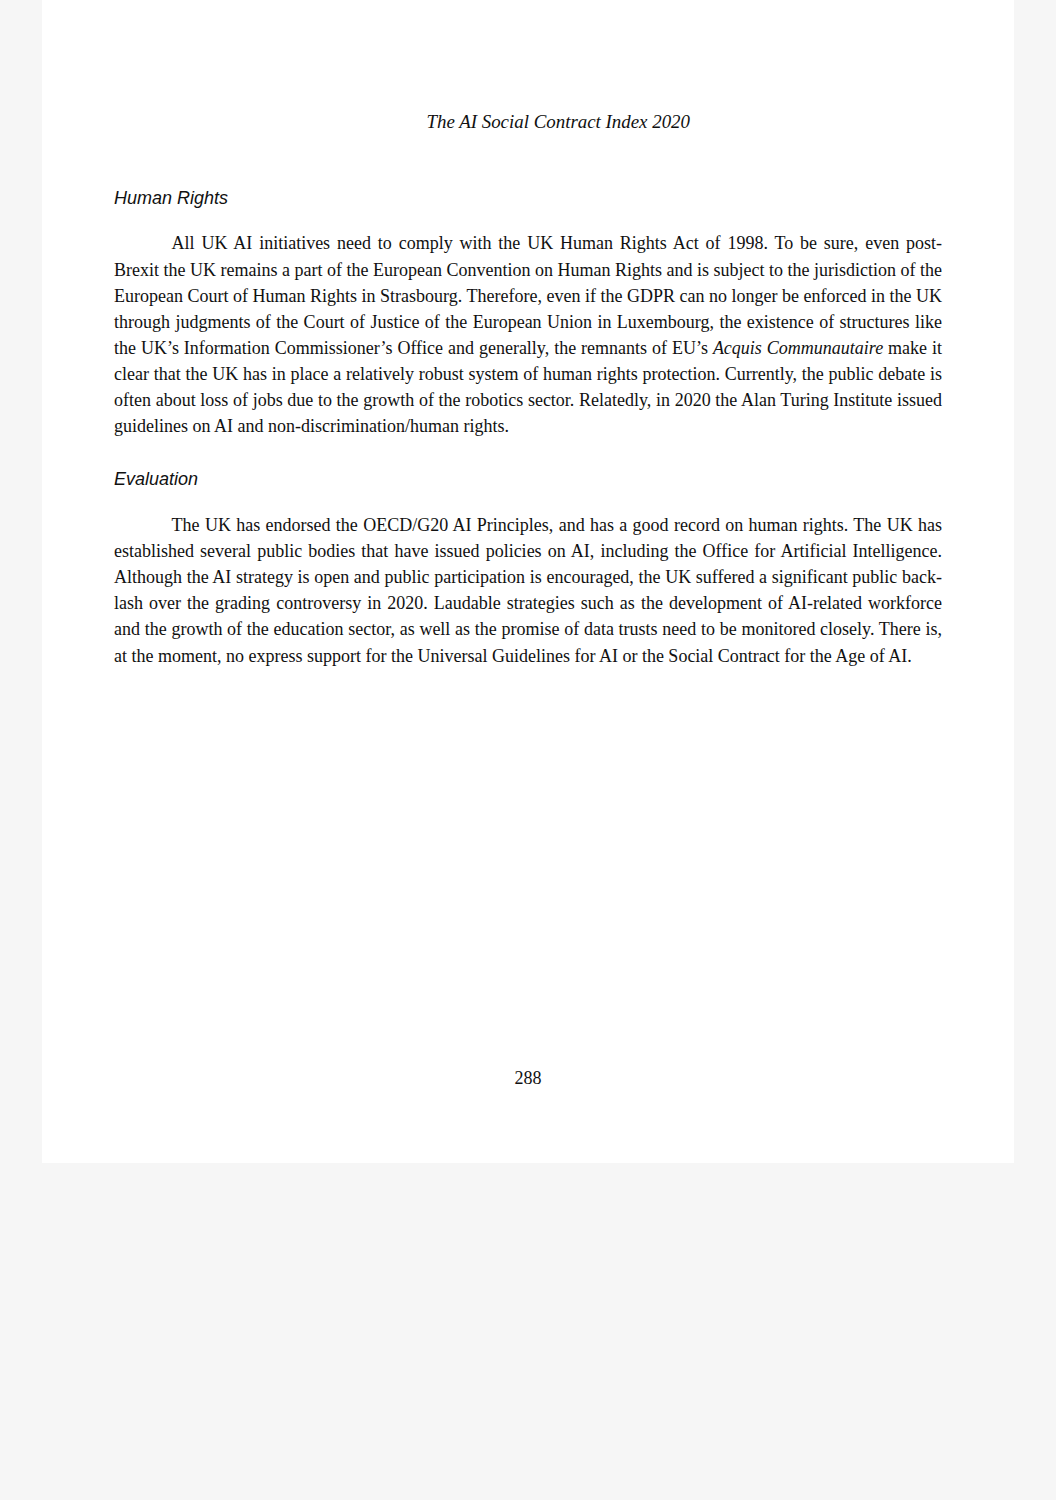The AI Social Contract Index 2020
Human Rights
All UK AI initiatives need to comply with the UK Human Rights Act of 1998. To be sure, even post-Brexit the UK remains a part of the European Convention on Human Rights and is subject to the jurisdiction of the European Court of Human Rights in Strasbourg. Therefore, even if the GDPR can no longer be enforced in the UK through judgments of the Court of Justice of the European Union in Luxembourg, the existence of structures like the UK’s Information Commissioner’s Office and generally, the remnants of EU’s Acquis Communautaire make it clear that the UK has in place a relatively robust system of human rights protection. Currently, the public debate is often about loss of jobs due to the growth of the robotics sector. Relatedly, in 2020 the Alan Turing Institute issued guidelines on AI and non-discrimination/human rights.
Evaluation
The UK has endorsed the OECD/G20 AI Principles, and has a good record on human rights. The UK has established several public bodies that have issued policies on AI, including the Office for Artificial Intelligence. Although the AI strategy is open and public participation is encouraged, the UK suffered a significant public backlash over the grading controversy in 2020. Laudable strategies such as the development of AI-related workforce and the growth of the education sector, as well as the promise of data trusts need to be monitored closely. There is, at the moment, no express support for the Universal Guidelines for AI or the Social Contract for the Age of AI.
288